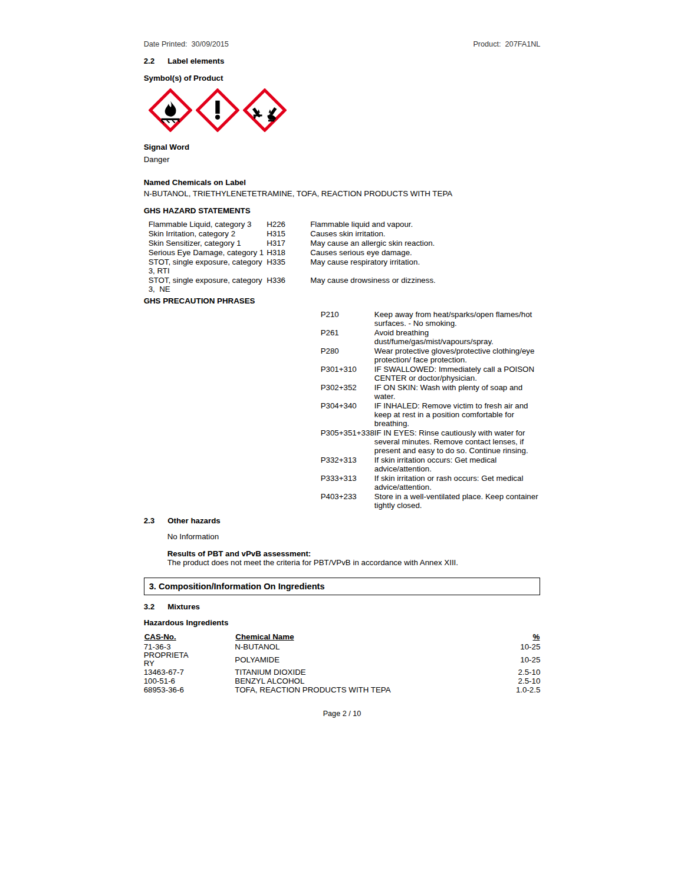Date Printed: 30/09/2015
Product: 207FA1NL
2.2 Label elements
Symbol(s) of Product
Signal Word
Danger
Named Chemicals on Label
N-BUTANOL, TRIETHYLENETETRAMINE, TOFA, REACTION PRODUCTS WITH TEPA
GHS HAZARD STATEMENTS
| Flammable Liquid, category 3 | H226 | Flammable liquid and vapour. |
| Skin Irritation, category 2 | H315 | Causes skin irritation. |
| Skin Sensitizer, category 1 | H317 | May cause an allergic skin reaction. |
| Serious Eye Damage, category 1 | H318 | Causes serious eye damage. |
| STOT, single exposure, category 3, RTI | H335 | May cause respiratory irritation. |
| STOT, single exposure, category 3, NE | H336 | May cause drowsiness or dizziness. |
GHS PRECAUTION PHRASES
| P210 | Keep away from heat/sparks/open flames/hot surfaces. - No smoking. |
| P261 | Avoid breathing dust/fume/gas/mist/vapours/spray. |
| P280 | Wear protective gloves/protective clothing/eye protection/ face protection. |
| P301+310 | IF SWALLOWED: Immediately call a POISON CENTER or doctor/physician. |
| P302+352 | IF ON SKIN: Wash with plenty of soap and water. |
| P304+340 | IF INHALED: Remove victim to fresh air and keep at rest in a position comfortable for breathing. |
| P305+351+338 | IF IN EYES: Rinse cautiously with water for several minutes. Remove contact lenses, if present and easy to do so. Continue rinsing. |
| P332+313 | If skin irritation occurs: Get medical advice/attention. |
| P333+313 | If skin irritation or rash occurs: Get medical advice/attention. |
| P403+233 | Store in a well-ventilated place. Keep container tightly closed. |
2.3 Other hazards
No Information
Results of PBT and vPvB assessment:
The product does not meet the criteria for PBT/VPvB in accordance with Annex XIII.
3. Composition/Information On Ingredients
3.2 Mixtures
Hazardous Ingredients
| CAS-No. | Chemical Name | % |
| --- | --- | --- |
| 71-36-3 | N-BUTANOL | 10-25 |
| PROPRIETA RY | POLYAMIDE | 10-25 |
| 13463-67-7 | TITANIUM DIOXIDE | 2.5-10 |
| 100-51-6 | BENZYL ALCOHOL | 2.5-10 |
| 68953-36-6 | TOFA, REACTION PRODUCTS WITH TEPA | 1.0-2.5 |
Page 2 / 10